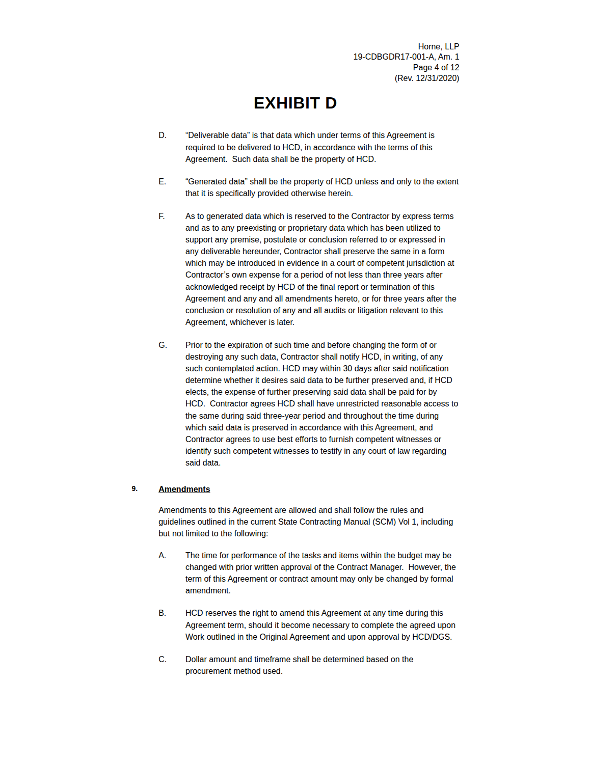Horne, LLP
19-CDBGDR17-001-A, Am. 1
Page 4 of 12
(Rev. 12/31/2020)
EXHIBIT D
D. “Deliverable data” is that data which under terms of this Agreement is required to be delivered to HCD, in accordance with the terms of this Agreement. Such data shall be the property of HCD.
E. “Generated data” shall be the property of HCD unless and only to the extent that it is specifically provided otherwise herein.
F. As to generated data which is reserved to the Contractor by express terms and as to any preexisting or proprietary data which has been utilized to support any premise, postulate or conclusion referred to or expressed in any deliverable hereunder, Contractor shall preserve the same in a form which may be introduced in evidence in a court of competent jurisdiction at Contractor’s own expense for a period of not less than three years after acknowledged receipt by HCD of the final report or termination of this Agreement and any and all amendments hereto, or for three years after the conclusion or resolution of any and all audits or litigation relevant to this Agreement, whichever is later.
G. Prior to the expiration of such time and before changing the form of or destroying any such data, Contractor shall notify HCD, in writing, of any such contemplated action. HCD may within 30 days after said notification determine whether it desires said data to be further preserved and, if HCD elects, the expense of further preserving said data shall be paid for by HCD. Contractor agrees HCD shall have unrestricted reasonable access to the same during said three-year period and throughout the time during which said data is preserved in accordance with this Agreement, and Contractor agrees to use best efforts to furnish competent witnesses or identify such competent witnesses to testify in any court of law regarding said data.
9. Amendments
Amendments to this Agreement are allowed and shall follow the rules and guidelines outlined in the current State Contracting Manual (SCM) Vol 1, including but not limited to the following:
A. The time for performance of the tasks and items within the budget may be changed with prior written approval of the Contract Manager. However, the term of this Agreement or contract amount may only be changed by formal amendment.
B. HCD reserves the right to amend this Agreement at any time during this Agreement term, should it become necessary to complete the agreed upon Work outlined in the Original Agreement and upon approval by HCD/DGS.
C. Dollar amount and timeframe shall be determined based on the procurement method used.